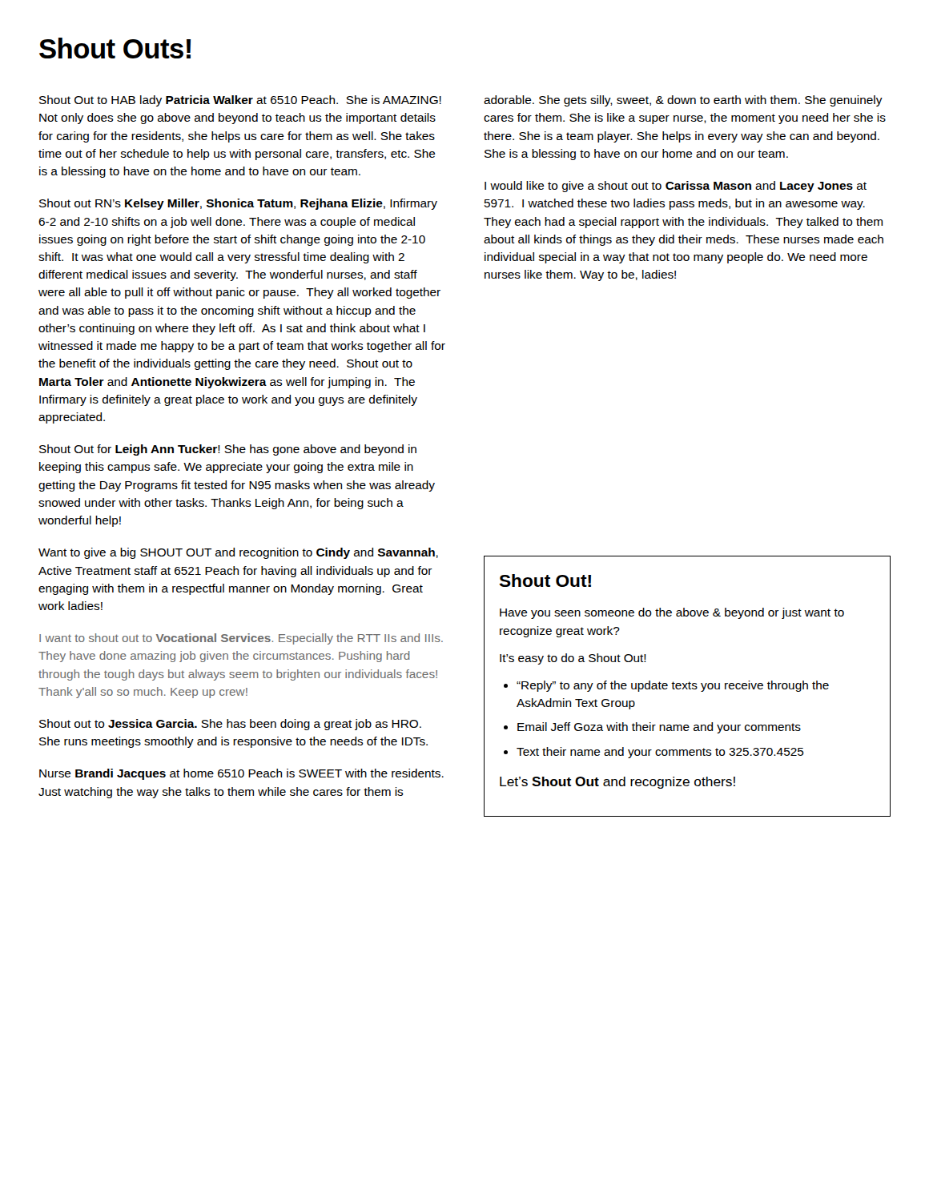Shout Outs!
Shout Out to HAB lady Patricia Walker at 6510 Peach. She is AMAZING! Not only does she go above and beyond to teach us the important details for caring for the residents, she helps us care for them as well. She takes time out of her schedule to help us with personal care, transfers, etc. She is a blessing to have on the home and to have on our team.
Shout out RN’s Kelsey Miller, Shonica Tatum, Rejhana Elizie, Infirmary 6-2 and 2-10 shifts on a job well done. There was a couple of medical issues going on right before the start of shift change going into the 2-10 shift. It was what one would call a very stressful time dealing with 2 different medical issues and severity. The wonderful nurses, and staff were all able to pull it off without panic or pause. They all worked together and was able to pass it to the oncoming shift without a hiccup and the other’s continuing on where they left off. As I sat and think about what I witnessed it made me happy to be a part of team that works together all for the benefit of the individuals getting the care they need. Shout out to Marta Toler and Antionette Niyokwizera as well for jumping in. The Infirmary is definitely a great place to work and you guys are definitely appreciated.
Shout Out for Leigh Ann Tucker! She has gone above and beyond in keeping this campus safe. We appreciate your going the extra mile in getting the Day Programs fit tested for N95 masks when she was already snowed under with other tasks. Thanks Leigh Ann, for being such a wonderful help!
Want to give a big SHOUT OUT and recognition to Cindy and Savannah, Active Treatment staff at 6521 Peach for having all individuals up and for engaging with them in a respectful manner on Monday morning. Great work ladies!
I want to shout out to Vocational Services. Especially the RTT IIs and IIIs. They have done amazing job given the circumstances. Pushing hard through the tough days but always seem to brighten our individuals faces! Thank y'all so so much. Keep up crew!
Shout out to Jessica Garcia. She has been doing a great job as HRO. She runs meetings smoothly and is responsive to the needs of the IDTs.
Nurse Brandi Jacques at home 6510 Peach is SWEET with the residents. Just watching the way she talks to them while she cares for them is adorable. She gets silly, sweet, & down to earth with them. She genuinely cares for them. She is like a super nurse, the moment you need her she is there. She is a team player. She helps in every way she can and beyond. She is a blessing to have on our home and on our team.
I would like to give a shout out to Carissa Mason and Lacey Jones at 5971. I watched these two ladies pass meds, but in an awesome way. They each had a special rapport with the individuals. They talked to them about all kinds of things as they did their meds. These nurses made each individual special in a way that not too many people do. We need more nurses like them. Way to be, ladies!
Shout Out!
Have you seen someone do the above & beyond or just want to recognize great work?
It’s easy to do a Shout Out!
“Reply” to any of the update texts you receive through the AskAdmin Text Group
Email Jeff Goza with their name and your comments
Text their name and your comments to 325.370.4525
Let’s Shout Out and recognize others!